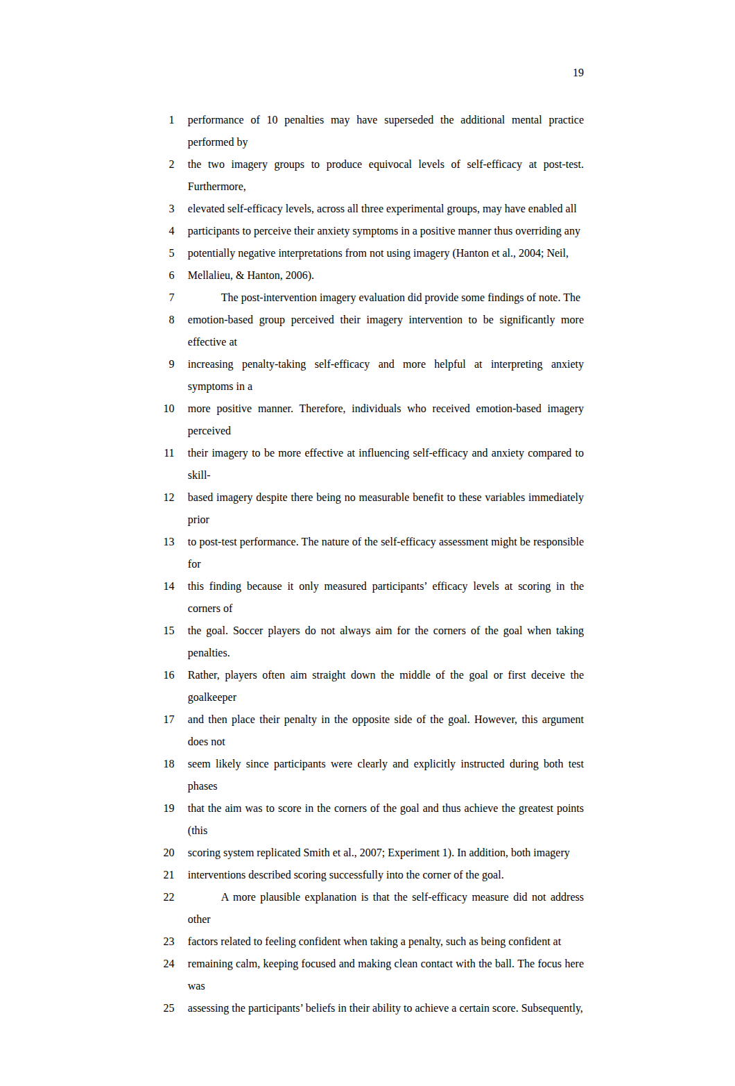19
performance of 10 penalties may have superseded the additional mental practice performed by
the two imagery groups to produce equivocal levels of self-efficacy at post-test. Furthermore,
elevated self-efficacy levels, across all three experimental groups, may have enabled all
participants to perceive their anxiety symptoms in a positive manner thus overriding any
potentially negative interpretations from not using imagery (Hanton et al., 2004; Neil,
Mellalieu, & Hanton, 2006).
The post-intervention imagery evaluation did provide some findings of note. The
emotion-based group perceived their imagery intervention to be significantly more effective at
increasing penalty-taking self-efficacy and more helpful at interpreting anxiety symptoms in a
more positive manner. Therefore, individuals who received emotion-based imagery perceived
their imagery to be more effective at influencing self-efficacy and anxiety compared to skill-
based imagery despite there being no measurable benefit to these variables immediately prior
to post-test performance. The nature of the self-efficacy assessment might be responsible for
this finding because it only measured participants’ efficacy levels at scoring in the corners of
the goal. Soccer players do not always aim for the corners of the goal when taking penalties.
Rather, players often aim straight down the middle of the goal or first deceive the goalkeeper
and then place their penalty in the opposite side of the goal. However, this argument does not
seem likely since participants were clearly and explicitly instructed during both test phases
that the aim was to score in the corners of the goal and thus achieve the greatest points (this
scoring system replicated Smith et al., 2007; Experiment 1). In addition, both imagery
interventions described scoring successfully into the corner of the goal.
A more plausible explanation is that the self-efficacy measure did not address other
factors related to feeling confident when taking a penalty, such as being confident at
remaining calm, keeping focused and making clean contact with the ball. The focus here was
assessing the participants’ beliefs in their ability to achieve a certain score. Subsequently,